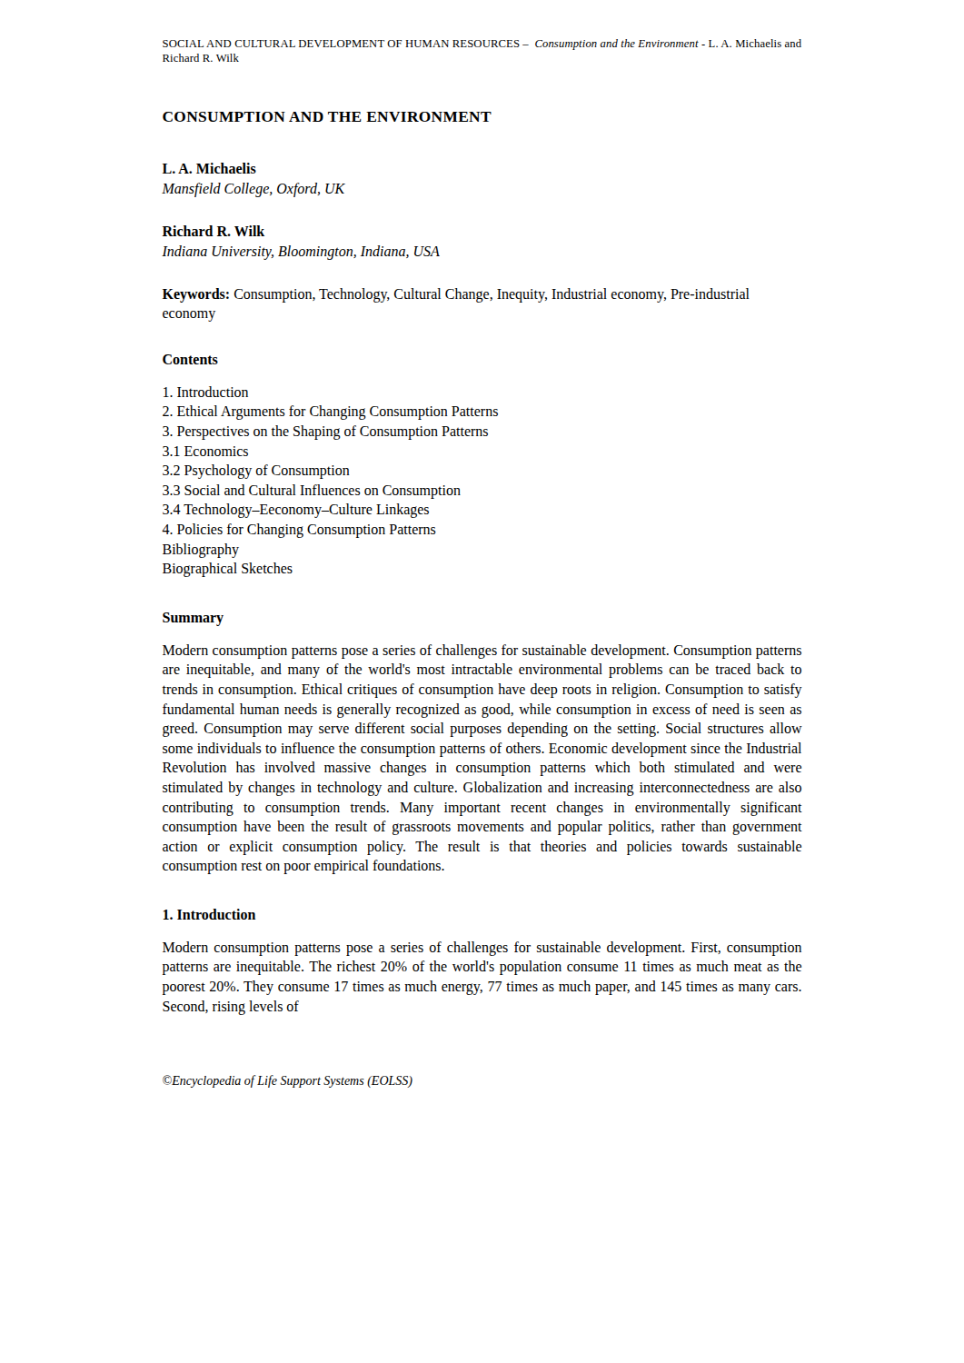SOCIAL AND CULTURAL DEVELOPMENT OF HUMAN RESOURCES – Consumption and the Environment - L. A. Michaelis and Richard R. Wilk
CONSUMPTION AND THE ENVIRONMENT
L. A. Michaelis
Mansfield College, Oxford, UK
Richard R. Wilk
Indiana University, Bloomington, Indiana, USA
Keywords: Consumption, Technology, Cultural Change, Inequity, Industrial economy, Pre-industrial economy
Contents
1. Introduction
2. Ethical Arguments for Changing Consumption Patterns
3. Perspectives on the Shaping of Consumption Patterns
3.1 Economics
3.2 Psychology of Consumption
3.3 Social and Cultural Influences on Consumption
3.4 Technology–Eeconomy–Culture Linkages
4. Policies for Changing Consumption Patterns
Bibliography
Biographical Sketches
Summary
Modern consumption patterns pose a series of challenges for sustainable development. Consumption patterns are inequitable, and many of the world's most intractable environmental problems can be traced back to trends in consumption. Ethical critiques of consumption have deep roots in religion. Consumption to satisfy fundamental human needs is generally recognized as good, while consumption in excess of need is seen as greed. Consumption may serve different social purposes depending on the setting. Social structures allow some individuals to influence the consumption patterns of others. Economic development since the Industrial Revolution has involved massive changes in consumption patterns which both stimulated and were stimulated by changes in technology and culture. Globalization and increasing interconnectedness are also contributing to consumption trends. Many important recent changes in environmentally significant consumption have been the result of grassroots movements and popular politics, rather than government action or explicit consumption policy. The result is that theories and policies towards sustainable consumption rest on poor empirical foundations.
1. Introduction
Modern consumption patterns pose a series of challenges for sustainable development. First, consumption patterns are inequitable. The richest 20% of the world's population consume 11 times as much meat as the poorest 20%. They consume 17 times as much energy, 77 times as much paper, and 145 times as many cars. Second, rising levels of
©Encyclopedia of Life Support Systems (EOLSS)